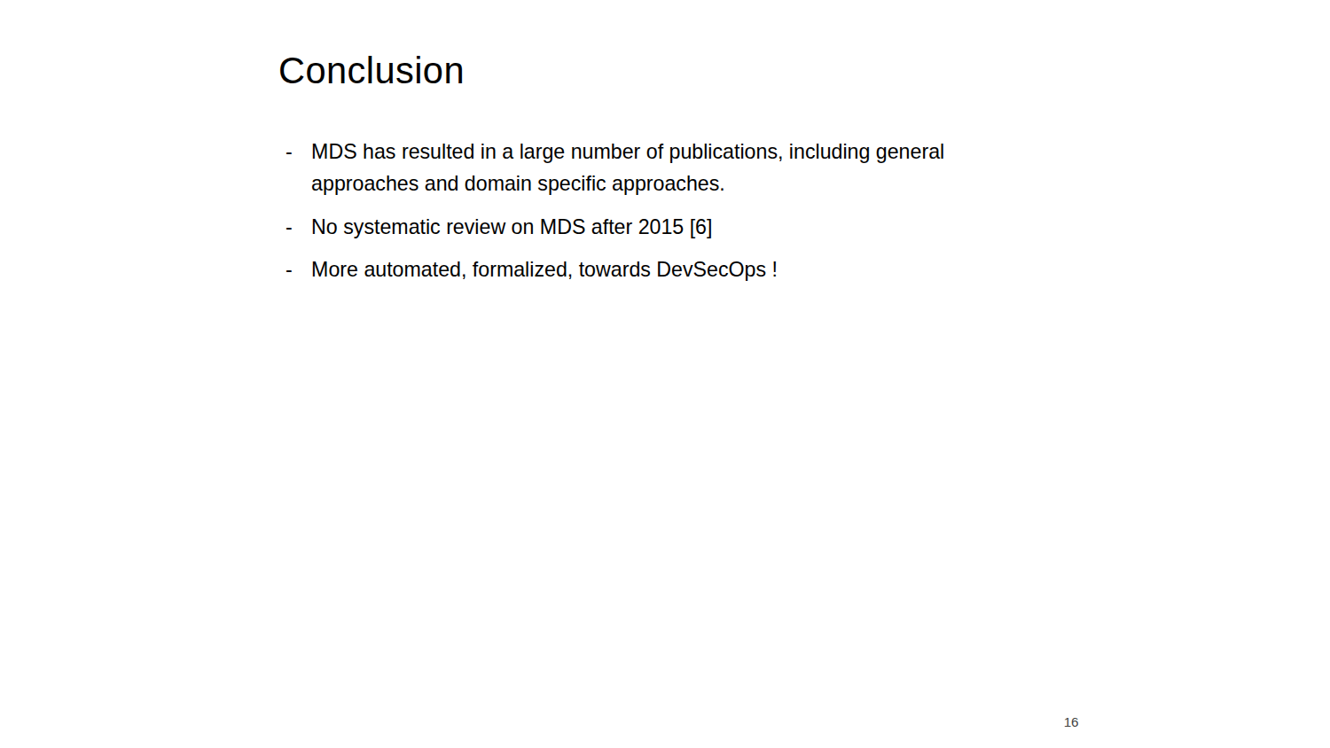Conclusion
MDS has resulted in a large number of publications, including general approaches and domain specific approaches.
No systematic review on MDS after 2015 [6]
More automated, formalized, towards DevSecOps !
16